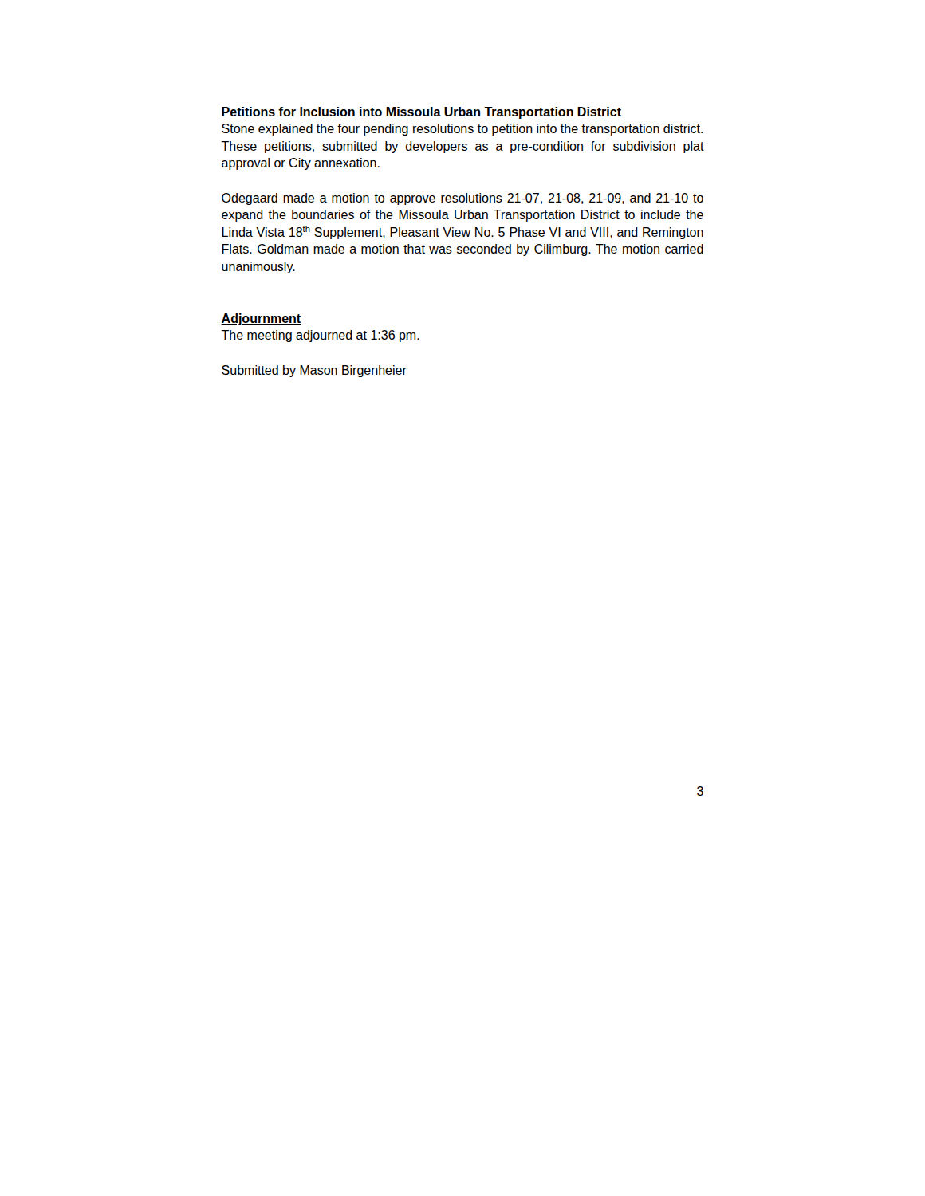Petitions for Inclusion into Missoula Urban Transportation District
Stone explained the four pending resolutions to petition into the transportation district. These petitions, submitted by developers as a pre-condition for subdivision plat approval or City annexation.
Odegaard made a motion to approve resolutions 21-07, 21-08, 21-09, and 21-10 to expand the boundaries of the Missoula Urban Transportation District to include the Linda Vista 18th Supplement, Pleasant View No. 5 Phase VI and VIII, and Remington Flats. Goldman made a motion that was seconded by Cilimburg. The motion carried unanimously.
Adjournment
The meeting adjourned at 1:36 pm.
Submitted by Mason Birgenheier
3